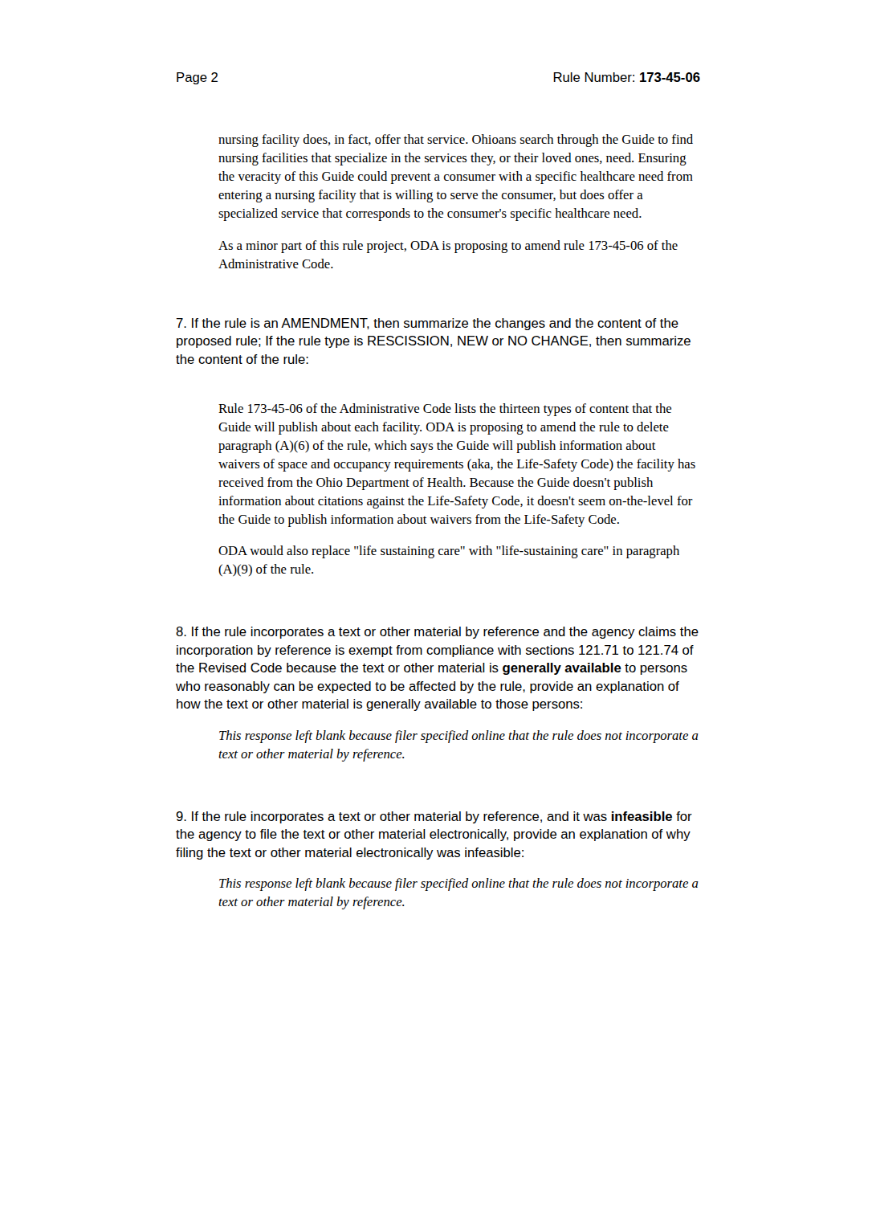Page 2
Rule Number: 173-45-06
nursing facility does, in fact, offer that service. Ohioans search through the Guide to find nursing facilities that specialize in the services they, or their loved ones, need. Ensuring the veracity of this Guide could prevent a consumer with a specific healthcare need from entering a nursing facility that is willing to serve the consumer, but does offer a specialized service that corresponds to the consumer's specific healthcare need.
As a minor part of this rule project, ODA is proposing to amend rule 173-45-06 of the Administrative Code.
7. If the rule is an AMENDMENT, then summarize the changes and the content of the proposed rule; If the rule type is RESCISSION, NEW or NO CHANGE, then summarize the content of the rule:
Rule 173-45-06 of the Administrative Code lists the thirteen types of content that the Guide will publish about each facility. ODA is proposing to amend the rule to delete paragraph (A)(6) of the rule, which says the Guide will publish information about waivers of space and occupancy requirements (aka, the Life-Safety Code) the facility has received from the Ohio Department of Health. Because the Guide doesn't publish information about citations against the Life-Safety Code, it doesn't seem on-the-level for the Guide to publish information about waivers from the Life-Safety Code.
ODA would also replace "life sustaining care" with "life-sustaining care" in paragraph (A)(9) of the rule.
8. If the rule incorporates a text or other material by reference and the agency claims the incorporation by reference is exempt from compliance with sections 121.71 to 121.74 of the Revised Code because the text or other material is generally available to persons who reasonably can be expected to be affected by the rule, provide an explanation of how the text or other material is generally available to those persons:
This response left blank because filer specified online that the rule does not incorporate a text or other material by reference.
9. If the rule incorporates a text or other material by reference, and it was infeasible for the agency to file the text or other material electronically, provide an explanation of why filing the text or other material electronically was infeasible:
This response left blank because filer specified online that the rule does not incorporate a text or other material by reference.